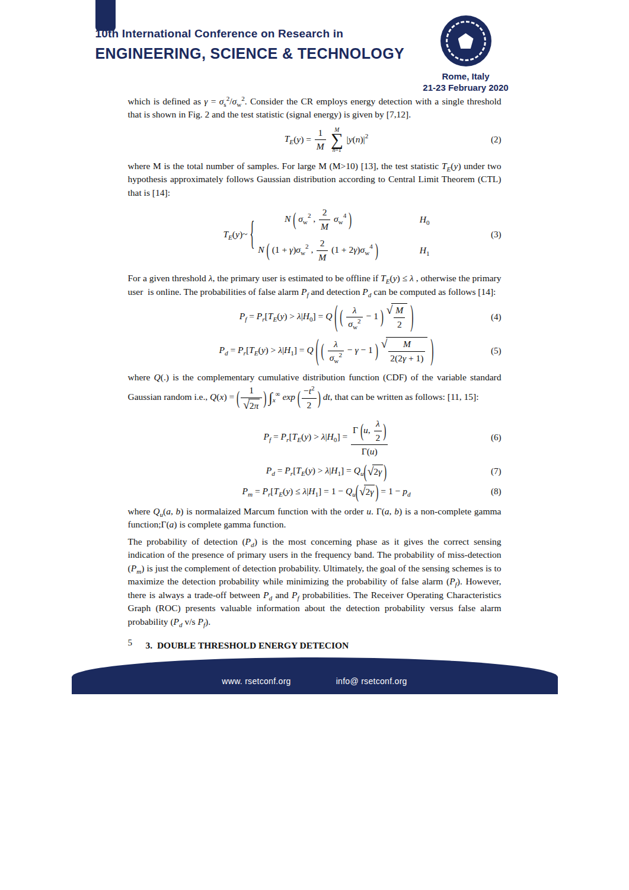10th International Conference on Research in ENGINEERING, SCIENCE & TECHNOLOGY
Rome, Italy
21-23 February 2020
which is defined as γ = σs2/σw2. Consider the CR employs energy detection with a single threshold that is shown in Fig. 2 and the test statistic (signal energy) is given by [7,12].
TE(y) = 1 M M∑n=1 |y(n)|2
(2)
where M is the total number of samples. For large M (M>10) [13], the test statistic TE(y) under two hypothesis approximately follows Gaussian distribution according to Central Limit Theorem (CTL) that is [14]:
TE(y)~
| N ( σ w 2 , 2 M σ w 4 ) | H 0 |
| N ( (1 + γ ) σ w 2 , 2 M (1 + 2 γ ) σ w 4 ) | H 1 |
(3)
For a given threshold λ, the primary user is estimated to be offline if TE(y) ≤ λ , otherwise the primary user is online. The probabilities of false alarm Pf and detection Pd can be computed as follows [14]:
Pf = Pr[TE(y) > λ|H0] = Q ( ( λσw2 − 1 ) M 2 )
(4)
Pd = Pr[TE(y) > λ|H1] = Q ( ( λσw2 − γ − 1 ) M 2(2γ + 1) )
(5)
where Q(.) is the complementary cumulative distribution function (CDF) of the variable standard Gaussian random i.e., Q(x) = (12π) ∫x∞ exp (−t22) dt, that can be written as follows: [11, 15]:
Pf = Pr[TE(y) > λ|H0] = Γ (u, λ 2) Γ(u)
(6)
Pd = Pr[TE(y) > λ|H1] = Qu(2γ)
(7)
Pm = Pr[TE(y) ≤ λ|H1] = 1 − Qu(2γ) = 1 − pd
(8)
where Qu(a, b) is normalaized Marcum function with the order u. Γ(a, b) is a non-complete gamma function;Γ(a) is complete gamma function.
The probability of detection (Pd) is the most concerning phase as it gives the correct sensing indication of the presence of primary users in the frequency band. The probability of miss-detection (Pm) is just the complement of detection probability. Ultimately, the goal of the sensing schemes is to maximize the detection probability while minimizing the probability of false alarm (Pf). However, there is always a trade-off between Pd and Pf probabilities. The Receiver Operating Characteristics Graph (ROC) presents valuable information about the detection probability versus false alarm probability (Pd v/s Pf).
3. DOUBLE THRESHOLD ENERGY DETECION
5
www. rsetconf.org info@ rsetconf.org